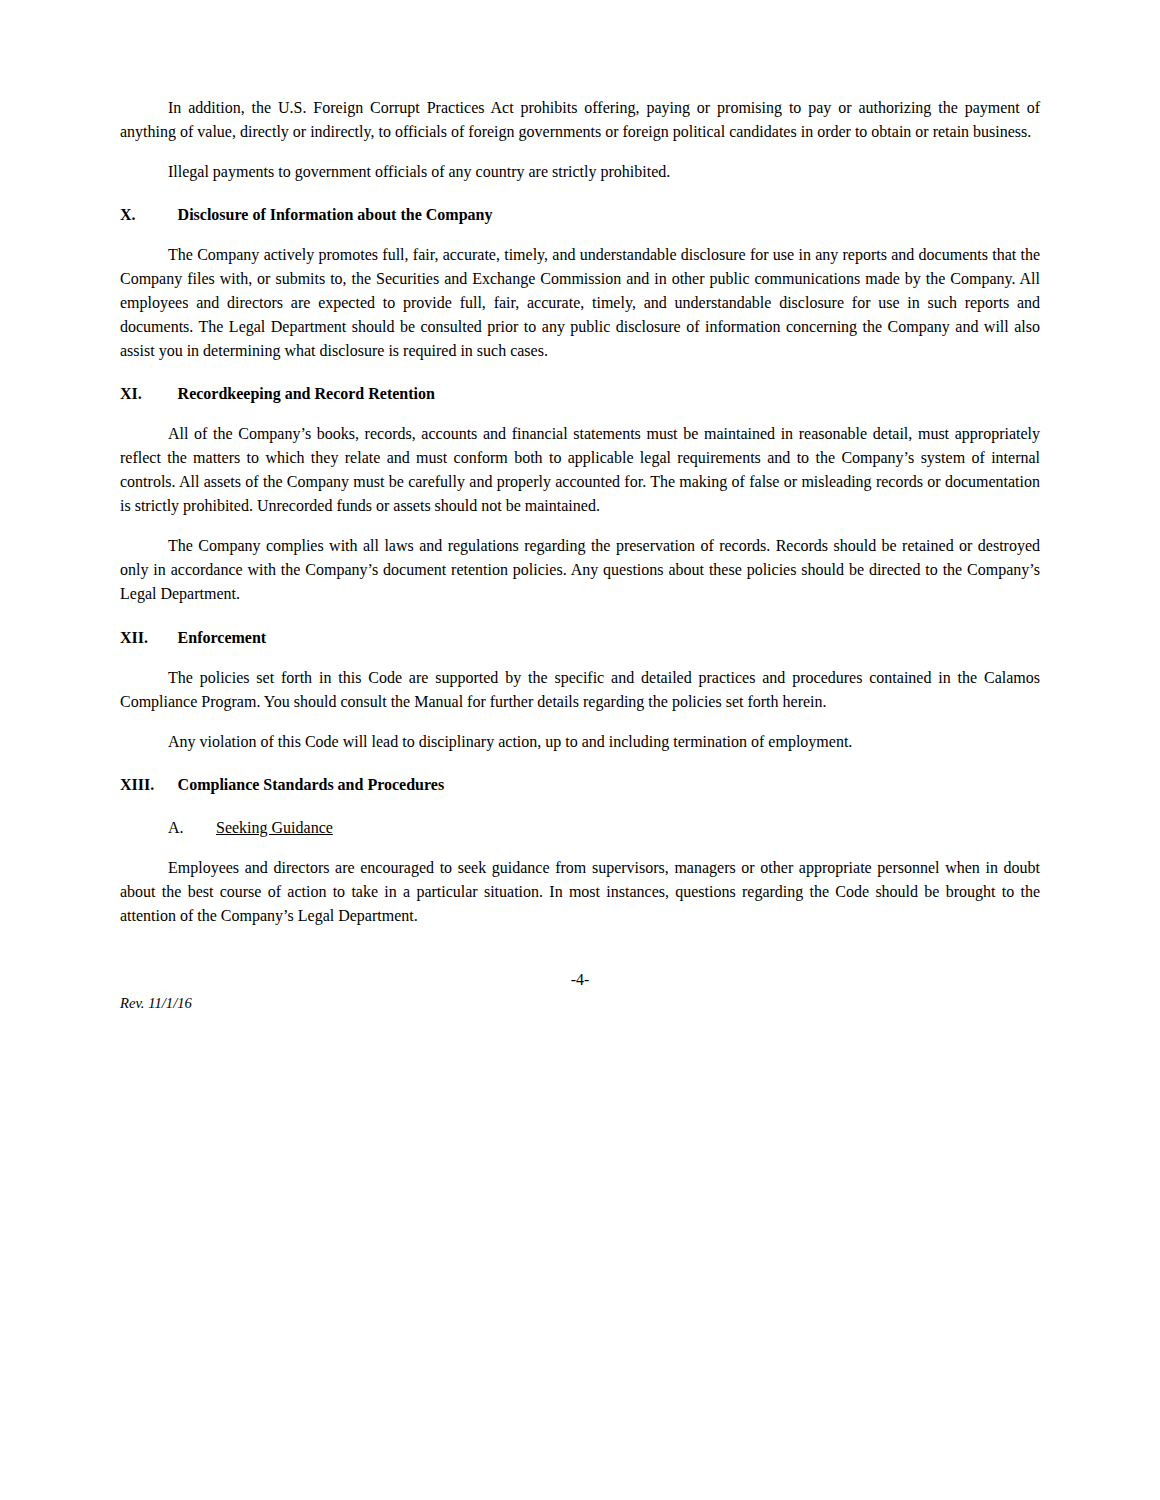In addition, the U.S. Foreign Corrupt Practices Act prohibits offering, paying or promising to pay or authorizing the payment of anything of value, directly or indirectly, to officials of foreign governments or foreign political candidates in order to obtain or retain business.
Illegal payments to government officials of any country are strictly prohibited.
X. Disclosure of Information about the Company
The Company actively promotes full, fair, accurate, timely, and understandable disclosure for use in any reports and documents that the Company files with, or submits to, the Securities and Exchange Commission and in other public communications made by the Company. All employees and directors are expected to provide full, fair, accurate, timely, and understandable disclosure for use in such reports and documents. The Legal Department should be consulted prior to any public disclosure of information concerning the Company and will also assist you in determining what disclosure is required in such cases.
XI. Recordkeeping and Record Retention
All of the Company’s books, records, accounts and financial statements must be maintained in reasonable detail, must appropriately reflect the matters to which they relate and must conform both to applicable legal requirements and to the Company’s system of internal controls. All assets of the Company must be carefully and properly accounted for. The making of false or misleading records or documentation is strictly prohibited. Unrecorded funds or assets should not be maintained.
The Company complies with all laws and regulations regarding the preservation of records. Records should be retained or destroyed only in accordance with the Company’s document retention policies. Any questions about these policies should be directed to the Company’s Legal Department.
XII. Enforcement
The policies set forth in this Code are supported by the specific and detailed practices and procedures contained in the Calamos Compliance Program. You should consult the Manual for further details regarding the policies set forth herein.
Any violation of this Code will lead to disciplinary action, up to and including termination of employment.
XIII. Compliance Standards and Procedures
A. Seeking Guidance
Employees and directors are encouraged to seek guidance from supervisors, managers or other appropriate personnel when in doubt about the best course of action to take in a particular situation. In most instances, questions regarding the Code should be brought to the attention of the Company’s Legal Department.
-4-
Rev. 11/1/16